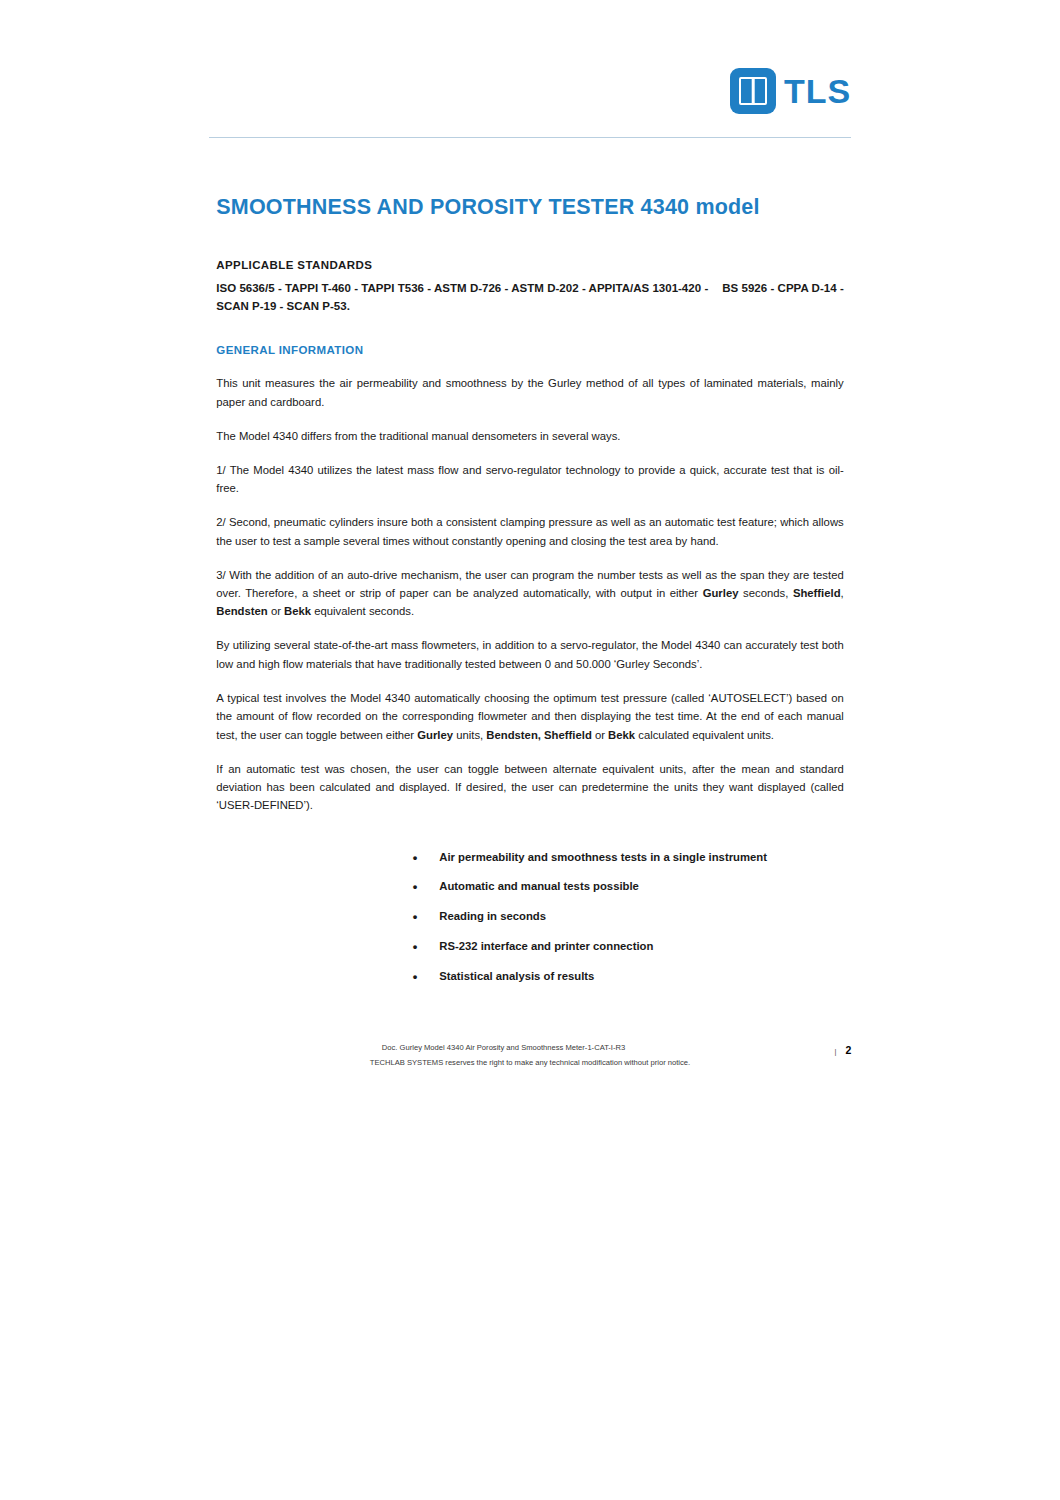TLS
SMOOTHNESS AND POROSITY TESTER 4340 model
APPLICABLE STANDARDS
ISO 5636/5 - TAPPI T-460 - TAPPI T536 - ASTM D-726 - ASTM D-202 - APPITA/AS 1301-420 - BS 5926 - CPPA D-14 - SCAN P-19 - SCAN P-53.
GENERAL INFORMATION
This unit measures the air permeability and smoothness by the Gurley method of all types of laminated materials, mainly paper and cardboard.
The Model 4340 differs from the traditional manual densometers in several ways.
1/ The Model 4340 utilizes the latest mass flow and servo-regulator technology to provide a quick, accurate test that is oil-free.
2/ Second, pneumatic cylinders insure both a consistent clamping pressure as well as an automatic test feature; which allows the user to test a sample several times without constantly opening and closing the test area by hand.
3/ With the addition of an auto-drive mechanism, the user can program the number tests as well as the span they are tested over. Therefore, a sheet or strip of paper can be analyzed automatically, with output in either Gurley seconds, Sheffield, Bendsten or Bekk equivalent seconds.
By utilizing several state-of-the-art mass flowmeters, in addition to a servo-regulator, the Model 4340 can accurately test both low and high flow materials that have traditionally tested between 0 and 50.000 ‘Gurley Seconds’.
A typical test involves the Model 4340 automatically choosing the optimum test pressure (called ‘AUTOSELECT’) based on the amount of flow recorded on the corresponding flowmeter and then displaying the test time. At the end of each manual test, the user can toggle between either Gurley units, Bendsten, Sheffield or Bekk calculated equivalent units.
If an automatic test was chosen, the user can toggle between alternate equivalent units, after the mean and standard deviation has been calculated and displayed. If desired, the user can predetermine the units they want displayed (called ‘USER-DEFINED’).
Air permeability and smoothness tests in a single instrument
Automatic and manual tests possible
Reading in seconds
RS-232 interface and printer connection
Statistical analysis of results
Doc. Gurley Model 4340 Air Porosity and Smoothness Meter-1-CAT-I-R3 | 2
TECHLAB SYSTEMS reserves the right to make any technical modification without prior notice.